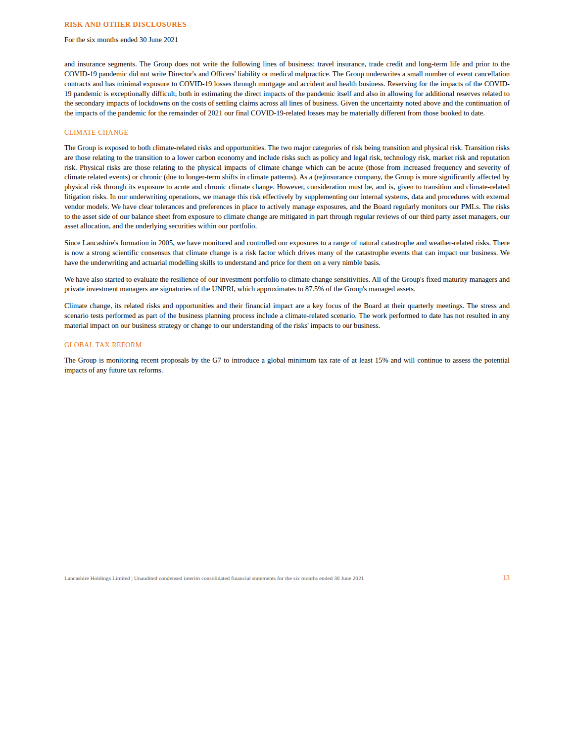RISK AND OTHER DISCLOSURES
For the six months ended 30 June 2021
and insurance segments. The Group does not write the following lines of business: travel insurance, trade credit and long-term life and prior to the COVID-19 pandemic did not write Director's and Officers' liability or medical malpractice. The Group underwrites a small number of event cancellation contracts and has minimal exposure to COVID-19 losses through mortgage and accident and health business. Reserving for the impacts of the COVID-19 pandemic is exceptionally difficult, both in estimating the direct impacts of the pandemic itself and also in allowing for additional reserves related to the secondary impacts of lockdowns on the costs of settling claims across all lines of business. Given the uncertainty noted above and the continuation of the impacts of the pandemic for the remainder of 2021 our final COVID-19-related losses may be materially different from those booked to date.
CLIMATE CHANGE
The Group is exposed to both climate-related risks and opportunities. The two major categories of risk being transition and physical risk. Transition risks are those relating to the transition to a lower carbon economy and include risks such as policy and legal risk, technology risk, market risk and reputation risk. Physical risks are those relating to the physical impacts of climate change which can be acute (those from increased frequency and severity of climate related events) or chronic (due to longer-term shifts in climate patterns). As a (re)insurance company, the Group is more significantly affected by physical risk through its exposure to acute and chronic climate change. However, consideration must be, and is, given to transition and climate-related litigation risks. In our underwriting operations, we manage this risk effectively by supplementing our internal systems, data and procedures with external vendor models. We have clear tolerances and preferences in place to actively manage exposures, and the Board regularly monitors our PMLs. The risks to the asset side of our balance sheet from exposure to climate change are mitigated in part through regular reviews of our third party asset managers, our asset allocation, and the underlying securities within our portfolio.
Since Lancashire's formation in 2005, we have monitored and controlled our exposures to a range of natural catastrophe and weather-related risks. There is now a strong scientific consensus that climate change is a risk factor which drives many of the catastrophe events that can impact our business. We have the underwriting and actuarial modelling skills to understand and price for them on a very nimble basis.
We have also started to evaluate the resilience of our investment portfolio to climate change sensitivities. All of the Group's fixed maturity managers and private investment managers are signatories of the UNPRI, which approximates to 87.5% of the Group's managed assets.
Climate change, its related risks and opportunities and their financial impact are a key focus of the Board at their quarterly meetings. The stress and scenario tests performed as part of the business planning process include a climate-related scenario. The work performed to date has not resulted in any material impact on our business strategy or change to our understanding of the risks' impacts to our business.
GLOBAL TAX REFORM
The Group is monitoring recent proposals by the G7 to introduce a global minimum tax rate of at least 15% and will continue to assess the potential impacts of any future tax reforms.
Lancashire Holdings Limited | Unaudited condensed interim consolidated financial statements for the six months ended 30 June 2021
13